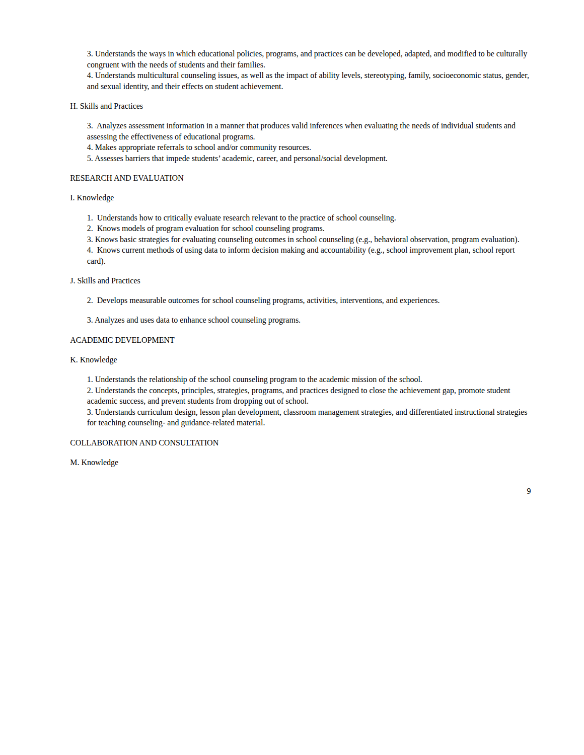3. Understands the ways in which educational policies, programs, and practices can be developed, adapted, and modified to be culturally congruent with the needs of students and their families.
4. Understands multicultural counseling issues, as well as the impact of ability levels, stereotyping, family, socioeconomic status, gender, and sexual identity, and their effects on student achievement.
H. Skills and Practices
3. Analyzes assessment information in a manner that produces valid inferences when evaluating the needs of individual students and assessing the effectiveness of educational programs.
4. Makes appropriate referrals to school and/or community resources.
5. Assesses barriers that impede students’ academic, career, and personal/social development.
RESEARCH AND EVALUATION
I. Knowledge
1. Understands how to critically evaluate research relevant to the practice of school counseling.
2. Knows models of program evaluation for school counseling programs.
3. Knows basic strategies for evaluating counseling outcomes in school counseling (e.g., behavioral observation, program evaluation).
4. Knows current methods of using data to inform decision making and accountability (e.g., school improvement plan, school report card).
J. Skills and Practices
2. Develops measurable outcomes for school counseling programs, activities, interventions, and experiences.
3. Analyzes and uses data to enhance school counseling programs.
ACADEMIC DEVELOPMENT
K. Knowledge
1. Understands the relationship of the school counseling program to the academic mission of the school.
2. Understands the concepts, principles, strategies, programs, and practices designed to close the achievement gap, promote student academic success, and prevent students from dropping out of school.
3. Understands curriculum design, lesson plan development, classroom management strategies, and differentiated instructional strategies for teaching counseling- and guidance-related material.
COLLABORATION AND CONSULTATION
M. Knowledge
9